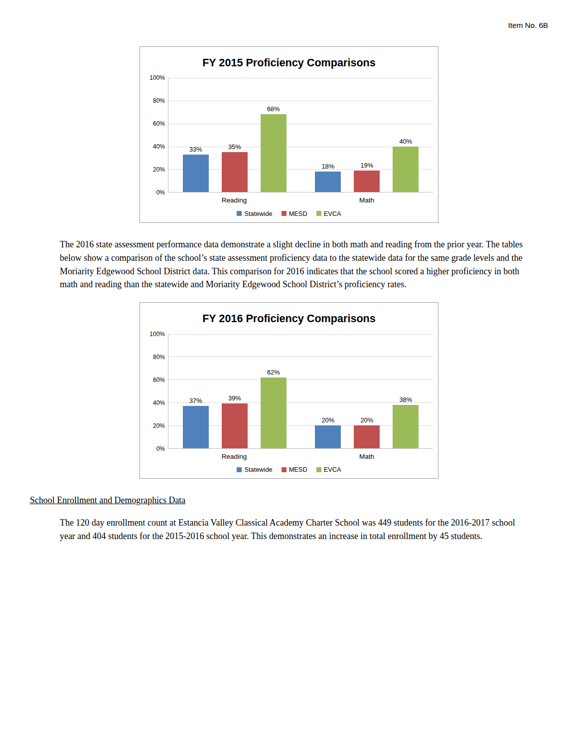Item No. 6B
FY 2015 Proficiency Comparisons
100% 80% 60% 40% 20% 0%
33%
35%
68%
18%
19%
40%
Reading Math
Statewide
MESD
EVCA
The 2016 state assessment performance data demonstrate a slight decline in both math and reading from the prior year. The tables below show a comparison of the school’s state assessment proficiency data to the statewide data for the same grade levels and the Moriarity Edgewood School District data. This comparison for 2016 indicates that the school scored a higher proficiency in both math and reading than the statewide and Moriarity Edgewood School District’s proficiency rates.
FY 2016 Proficiency Comparisons
100% 80% 60% 40% 20% 0%
37%
39%
62%
20%
20%
38%
Reading Math
Statewide
MESD
EVCA
School Enrollment and Demographics Data
The 120 day enrollment count at Estancia Valley Classical Academy Charter School was 449 students for the 2016-2017 school year and 404 students for the 2015-2016 school year. This demonstrates an increase in total enrollment by 45 students.